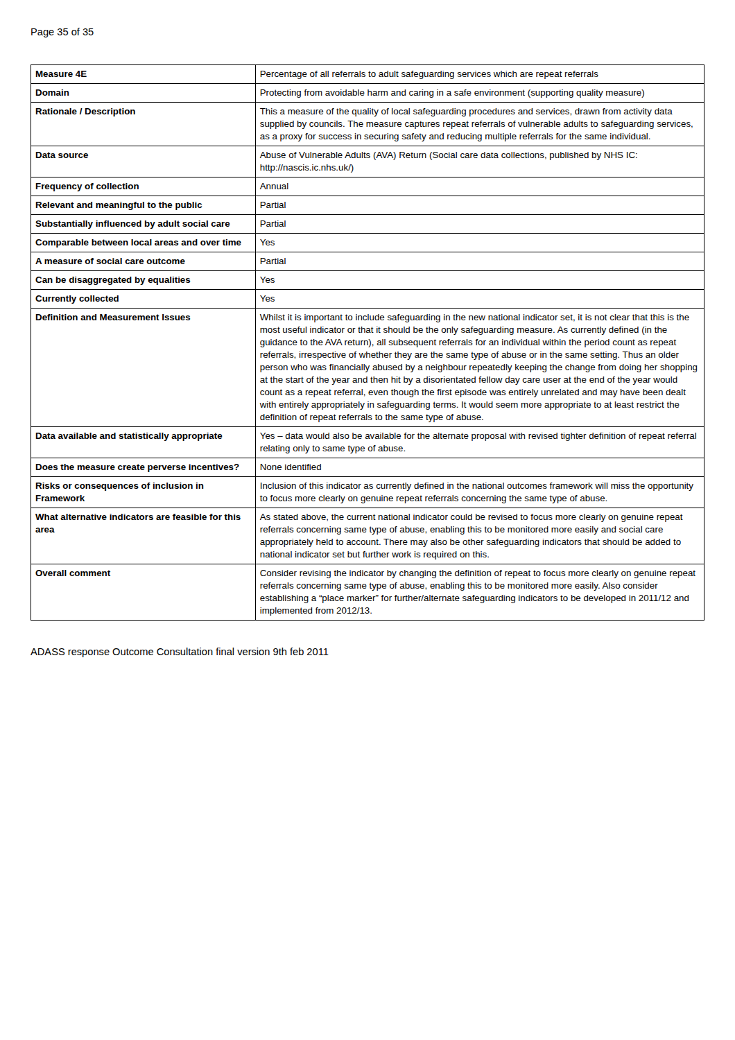Page 35 of 35
| Measure 4E | Percentage of all referrals to adult safeguarding services which are repeat referrals |
| Domain | Protecting from avoidable harm and caring in a safe environment (supporting quality measure) |
| Rationale / Description | This a measure of the quality of local safeguarding procedures and services, drawn from activity data supplied by councils. The measure captures repeat referrals of vulnerable adults to safeguarding services, as a proxy for success in securing safety and reducing multiple referrals for the same individual. |
| Data source | Abuse of Vulnerable Adults (AVA) Return (Social care data collections, published by NHS IC: http://nascis.ic.nhs.uk/) |
| Frequency of collection | Annual |
| Relevant and meaningful to the public | Partial |
| Substantially influenced by adult social care | Partial |
| Comparable between local areas and over time | Yes |
| A measure of social care outcome | Partial |
| Can be disaggregated by equalities | Yes |
| Currently collected | Yes |
| Definition and Measurement Issues | Whilst it is important to include safeguarding in the new national indicator set, it is not clear that this is the most useful indicator or that it should be the only safeguarding measure. As currently defined (in the guidance to the AVA return), all subsequent referrals for an individual within the period count as repeat referrals, irrespective of whether they are the same type of abuse or in the same setting. Thus an older person who was financially abused by a neighbour repeatedly keeping the change from doing her shopping at the start of the year and then hit by a disorientated fellow day care user at the end of the year would count as a repeat referral, even though the first episode was entirely unrelated and may have been dealt with entirely appropriately in safeguarding terms. It would seem more appropriate to at least restrict the definition of repeat referrals to the same type of abuse. |
| Data available and statistically appropriate | Yes – data would also be available for the alternate proposal with revised tighter definition of repeat referral relating only to same type of abuse. |
| Does the measure create perverse incentives? | None identified |
| Risks or consequences of inclusion in Framework | Inclusion of this indicator as currently defined in the national outcomes framework will miss the opportunity to focus more clearly on genuine repeat referrals concerning the same type of abuse. |
| What alternative indicators are feasible for this area | As stated above, the current national indicator could be revised to focus more clearly on genuine repeat referrals concerning same type of abuse, enabling this to be monitored more easily and social care appropriately held to account. There may also be other safeguarding indicators that should be added to national indicator set but further work is required on this. |
| Overall comment | Consider revising the indicator by changing the definition of repeat to focus more clearly on genuine repeat referrals concerning same type of abuse, enabling this to be monitored more easily. Also consider establishing a “place marker” for further/alternate safeguarding indicators to be developed in 2011/12 and implemented from 2012/13. |
ADASS response Outcome Consultation final version 9th feb 2011